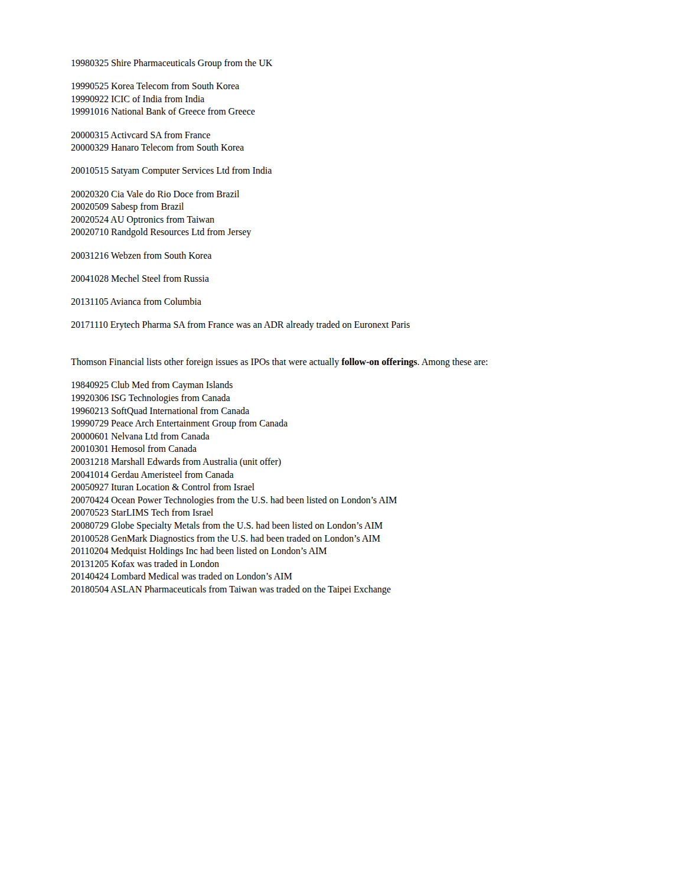19980325 Shire Pharmaceuticals Group from the UK
19990525 Korea Telecom from South Korea
19990922 ICIC of India from India
19991016 National Bank of Greece from Greece
20000315 Activcard SA from France
20000329 Hanaro Telecom from South Korea
20010515 Satyam Computer Services Ltd from India
20020320 Cia Vale do Rio Doce from Brazil
20020509 Sabesp from Brazil
20020524 AU Optronics from Taiwan
20020710 Randgold Resources Ltd from Jersey
20031216 Webzen from South Korea
20041028 Mechel Steel from Russia
20131105 Avianca from Columbia
20171110 Erytech Pharma SA from France was an ADR already traded on Euronext Paris
Thomson Financial lists other foreign issues as IPOs that were actually follow-on offerings. Among these are:
19840925 Club Med from Cayman Islands
19920306 ISG Technologies from Canada
19960213 SoftQuad International from Canada
19990729 Peace Arch Entertainment Group from Canada
20000601 Nelvana Ltd from Canada
20010301 Hemosol from Canada
20031218 Marshall Edwards from Australia (unit offer)
20041014 Gerdau Ameristeel from Canada
20050927 Ituran Location & Control from Israel
20070424 Ocean Power Technologies from the U.S. had been listed on London’s AIM
20070523 StarLIMS Tech from Israel
20080729 Globe Specialty Metals from the U.S. had been listed on London’s AIM
20100528 GenMark Diagnostics from the U.S. had been traded on London’s AIM
20110204 Medquist Holdings Inc had been listed on London’s AIM
20131205 Kofax was traded in London
20140424 Lombard Medical was traded on London’s AIM
20180504 ASLAN Pharmaceuticals from Taiwan was traded on the Taipei Exchange